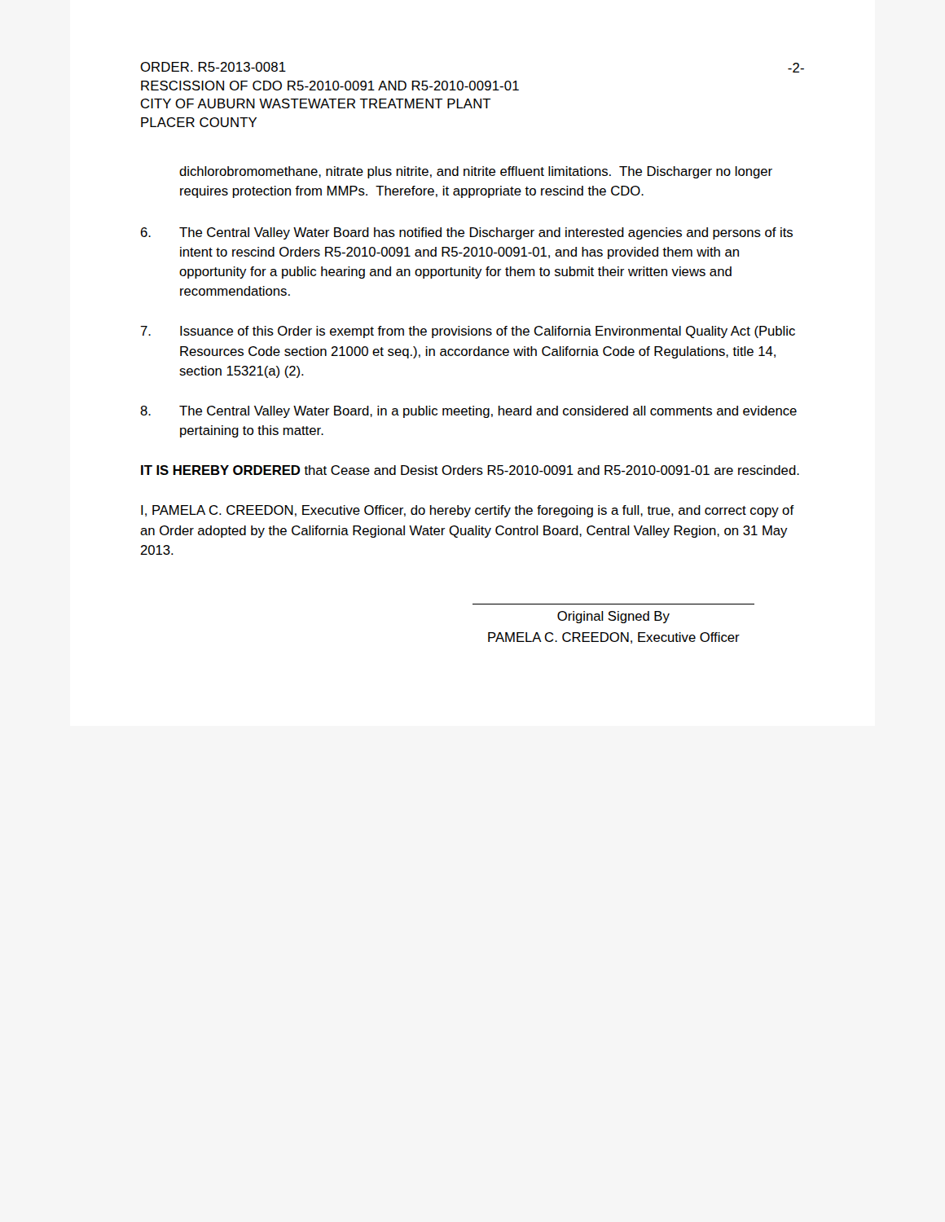-2-
ORDER. R5-2013-0081
RESCISSION OF CDO R5-2010-0091 AND R5-2010-0091-01
CITY OF AUBURN WASTEWATER TREATMENT PLANT
PLACER COUNTY
dichlorobromomethane, nitrate plus nitrite, and nitrite effluent limitations. The Discharger no longer requires protection from MMPs. Therefore, it appropriate to rescind the CDO.
The Central Valley Water Board has notified the Discharger and interested agencies and persons of its intent to rescind Orders R5-2010-0091 and R5-2010-0091-01, and has provided them with an opportunity for a public hearing and an opportunity for them to submit their written views and recommendations.
Issuance of this Order is exempt from the provisions of the California Environmental Quality Act (Public Resources Code section 21000 et seq.), in accordance with California Code of Regulations, title 14, section 15321(a) (2).
The Central Valley Water Board, in a public meeting, heard and considered all comments and evidence pertaining to this matter.
IT IS HEREBY ORDERED that Cease and Desist Orders R5-2010-0091 and R5-2010-0091-01 are rescinded.
I, PAMELA C. CREEDON, Executive Officer, do hereby certify the foregoing is a full, true, and correct copy of an Order adopted by the California Regional Water Quality Control Board, Central Valley Region, on 31 May 2013.
Original Signed By
PAMELA C. CREEDON, Executive Officer